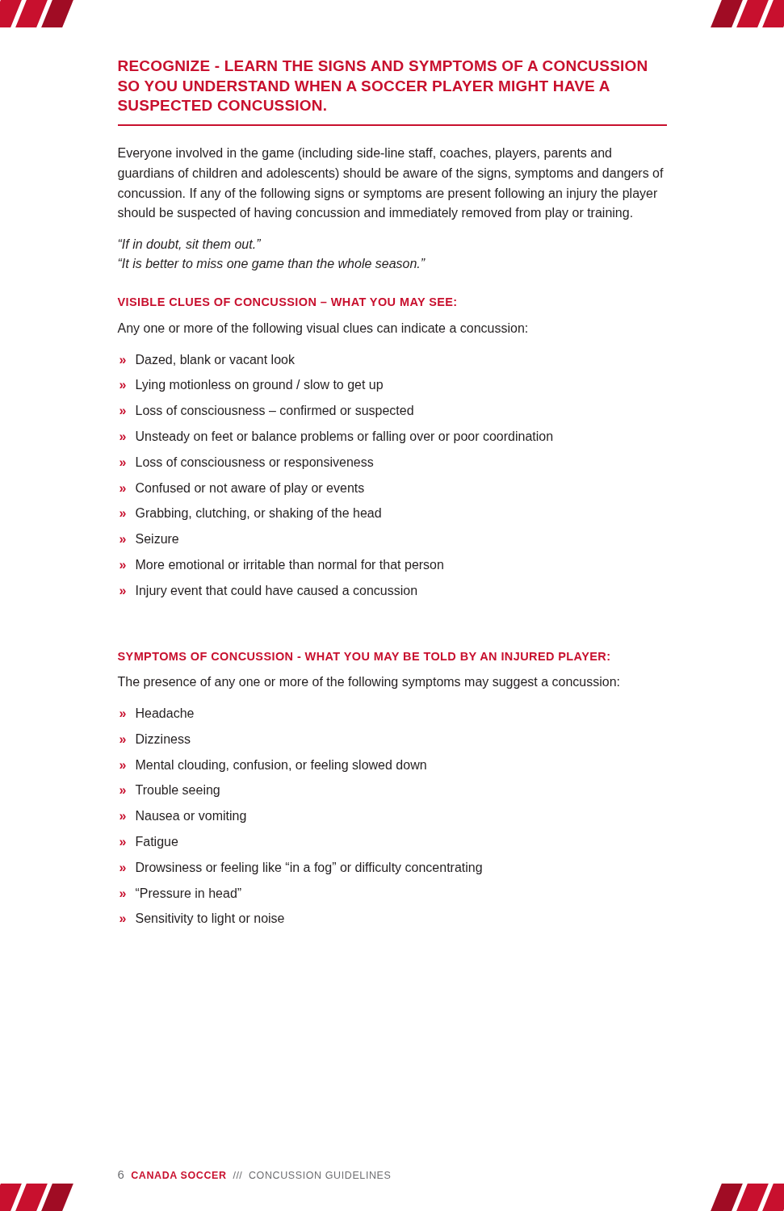RECOGNIZE - LEARN THE SIGNS AND SYMPTOMS OF A CONCUSSION SO YOU UNDERSTAND WHEN A SOCCER PLAYER MIGHT HAVE A SUSPECTED CONCUSSION.
Everyone involved in the game (including side-line staff, coaches, players, parents and guardians of children and adolescents) should be aware of the signs, symptoms and dangers of concussion. If any of the following signs or symptoms are present following an injury the player should be suspected of having concussion and immediately removed from play or training.
“If in doubt, sit them out.”
“It is better to miss one game than the whole season.”
Visible clues of concussion – what you may see:
Any one or more of the following visual clues can indicate a concussion:
Dazed, blank or vacant look
Lying motionless on ground / slow to get up
Loss of consciousness – confirmed or suspected
Unsteady on feet or balance problems or falling over or poor coordination
Loss of consciousness or responsiveness
Confused or not aware of play or events
Grabbing, clutching, or shaking of the head
Seizure
More emotional or irritable than normal for that person
Injury event that could have caused a concussion
Symptoms of concussion - what you may be told by an injured player:
The presence of any one or more of the following symptoms may suggest a concussion:
Headache
Dizziness
Mental clouding, confusion, or feeling slowed down
Trouble seeing
Nausea or vomiting
Fatigue
Drowsiness or feeling like “in a fog” or difficulty concentrating
“Pressure in head”
Sensitivity to light or noise
6 Canada Soccer /// Concussion Guidelines